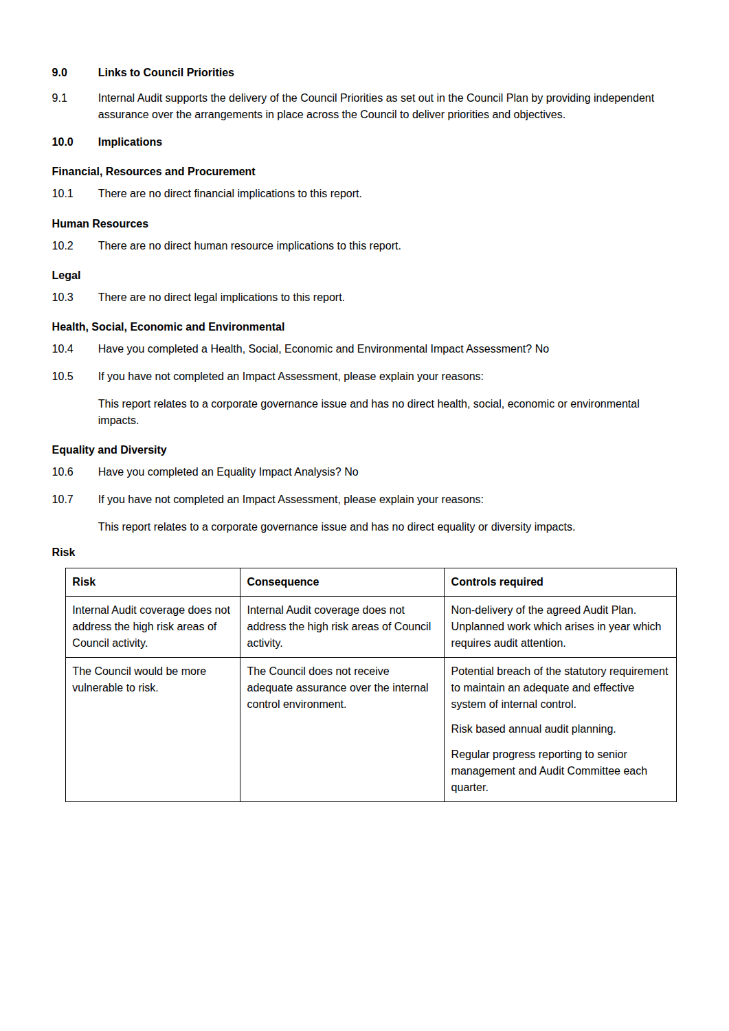9.0
Links to Council Priorities
9.1
Internal Audit supports the delivery of the Council Priorities as set out in the Council Plan by providing independent assurance over the arrangements in place across the Council to deliver priorities and objectives.
10.0
Implications
Financial, Resources and Procurement
10.1
There are no direct financial implications to this report.
Human Resources
10.2
There are no direct human resource implications to this report.
Legal
10.3
There are no direct legal implications to this report.
Health, Social, Economic and Environmental
10.4
Have you completed a Health, Social, Economic and Environmental Impact Assessment? No
10.5
If you have not completed an Impact Assessment, please explain your reasons:
This report relates to a corporate governance issue and has no direct health, social, economic or environmental impacts.
Equality and Diversity
10.6
Have you completed an Equality Impact Analysis? No
10.7
If you have not completed an Impact Assessment, please explain your reasons:
This report relates to a corporate governance issue and has no direct equality or diversity impacts.
Risk
| Risk | Consequence | Controls required |
| --- | --- | --- |
| Internal Audit coverage does not address the high risk areas of Council activity. | Internal Audit coverage does not address the high risk areas of Council activity. | Non-delivery of the agreed Audit Plan. Unplanned work which arises in year which requires audit attention. |
| The Council would be more vulnerable to risk. | The Council does not receive adequate assurance over the internal control environment. | Potential breach of the statutory requirement to maintain an adequate and effective system of internal control. Risk based annual audit planning. Regular progress reporting to senior management and Audit Committee each quarter. |